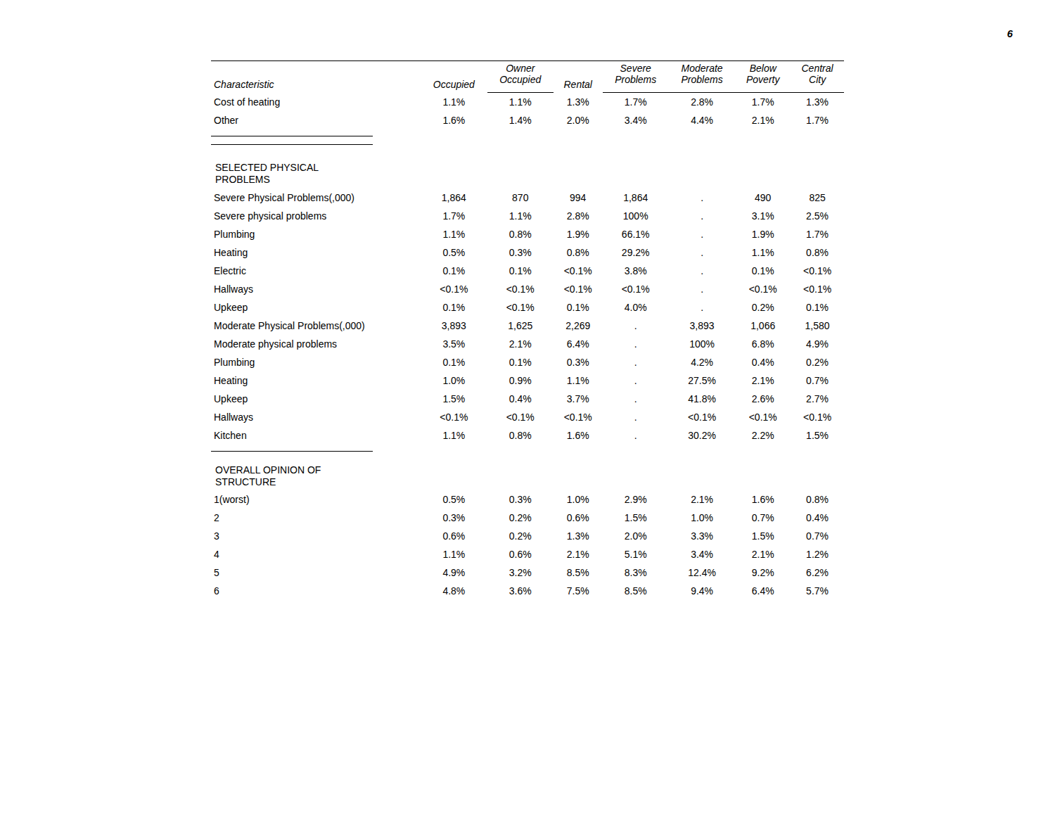6
| Characteristic | Occupied | Owner Occupied | Rental | Severe Problems | Moderate Problems | Below Poverty | Central City |
| --- | --- | --- | --- | --- | --- | --- | --- |
| Cost of heating | 1.1% | 1.1% | 1.3% | 1.7% | 2.8% | 1.7% | 1.3% |
| Other | 1.6% | 1.4% | 2.0% | 3.4% | 4.4% | 2.1% | 1.7% |
| SELECTED PHYSICAL PROBLEMS |
| Severe Physical Problems(,000) | 1,864 | 870 | 994 | 1,864 | . | 490 | 825 |
| Severe physical problems | 1.7% | 1.1% | 2.8% | 100% | . | 3.1% | 2.5% |
| Plumbing | 1.1% | 0.8% | 1.9% | 66.1% | . | 1.9% | 1.7% |
| Heating | 0.5% | 0.3% | 0.8% | 29.2% | . | 1.1% | 0.8% |
| Electric | 0.1% | 0.1% | <0.1% | 3.8% | . | 0.1% | <0.1% |
| Hallways | <0.1% | <0.1% | <0.1% | <0.1% | . | <0.1% | <0.1% |
| Upkeep | 0.1% | <0.1% | 0.1% | 4.0% | . | 0.2% | 0.1% |
| Moderate Physical Problems(,000) | 3,893 | 1,625 | 2,269 | . | 3,893 | 1,066 | 1,580 |
| Moderate physical problems | 3.5% | 2.1% | 6.4% | . | 100% | 6.8% | 4.9% |
| Plumbing | 0.1% | 0.1% | 0.3% | . | 4.2% | 0.4% | 0.2% |
| Heating | 1.0% | 0.9% | 1.1% | . | 27.5% | 2.1% | 0.7% |
| Upkeep | 1.5% | 0.4% | 3.7% | . | 41.8% | 2.6% | 2.7% |
| Hallways | <0.1% | <0.1% | <0.1% | . | <0.1% | <0.1% | <0.1% |
| Kitchen | 1.1% | 0.8% | 1.6% | . | 30.2% | 2.2% | 1.5% |
| OVERALL OPINION OF STRUCTURE |
| 1(worst) | 0.5% | 0.3% | 1.0% | 2.9% | 2.1% | 1.6% | 0.8% |
| 2 | 0.3% | 0.2% | 0.6% | 1.5% | 1.0% | 0.7% | 0.4% |
| 3 | 0.6% | 0.2% | 1.3% | 2.0% | 3.3% | 1.5% | 0.7% |
| 4 | 1.1% | 0.6% | 2.1% | 5.1% | 3.4% | 2.1% | 1.2% |
| 5 | 4.9% | 3.2% | 8.5% | 8.3% | 12.4% | 9.2% | 6.2% |
| 6 | 4.8% | 3.6% | 7.5% | 8.5% | 9.4% | 6.4% | 5.7% |